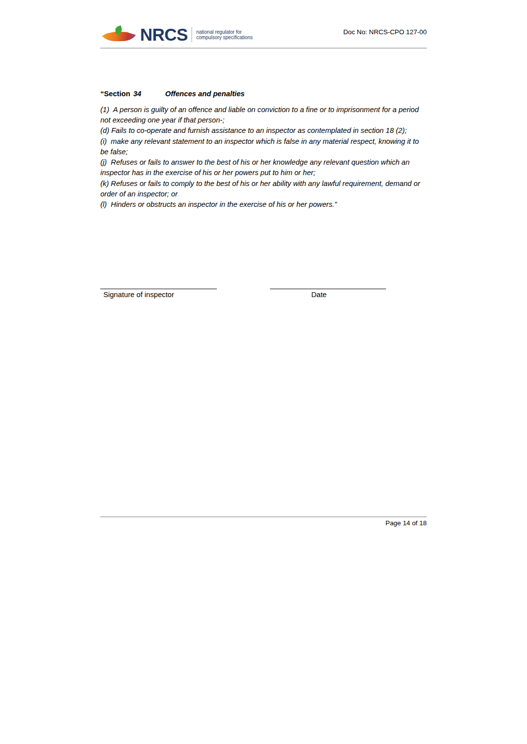NRCS national regulator for
compulsory specifications
Doc No: NRCS-CPO 127-00
“Section 34 Offences and penalties
(1) A person is guilty of an offence and liable on conviction to a fine or to imprisonment for a period not exceeding one year if that person-;
(d) Fails to co-operate and furnish assistance to an inspector as contemplated in section 18 (2);
(i) make any relevant statement to an inspector which is false in any material respect, knowing it to be false;
(j) Refuses or fails to answer to the best of his or her knowledge any relevant question which an inspector has in the exercise of his or her powers put to him or her;
(k) Refuses or fails to comply to the best of his or her ability with any lawful requirement, demand or order of an inspector; or
(l) Hinders or obstructs an inspector in the exercise of his or her powers.”
Signature of inspector
Date
Page 14 of 18